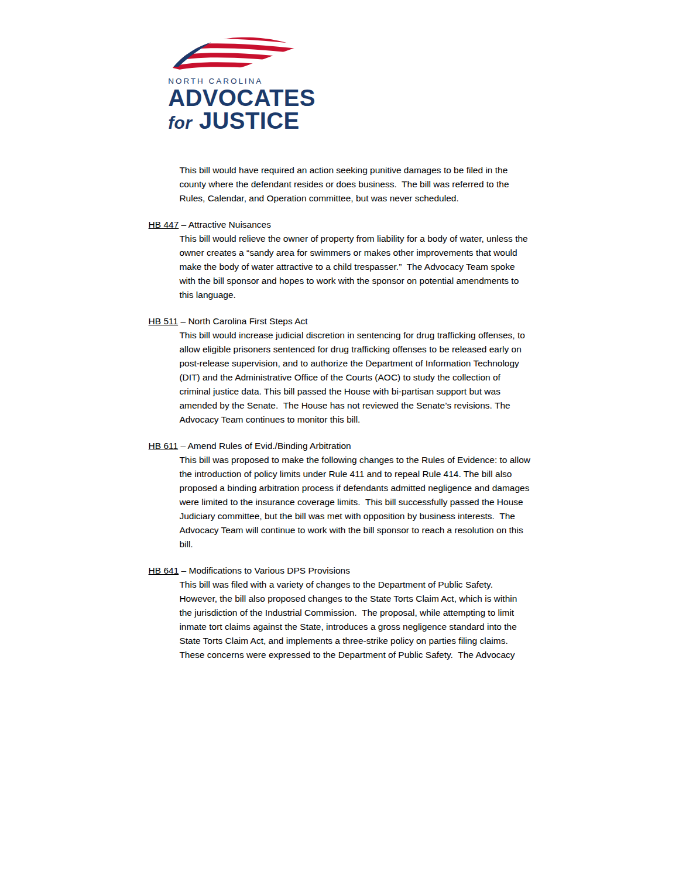NORTH CAROLINA
ADVOCATES
for JUSTICE
This bill would have required an action seeking punitive damages to be filed in the county where the defendant resides or does business. The bill was referred to the Rules, Calendar, and Operation committee, but was never scheduled.
HB 447 – Attractive Nuisances
This bill would relieve the owner of property from liability for a body of water, unless the owner creates a “sandy area for swimmers or makes other improvements that would make the body of water attractive to a child trespasser.” The Advocacy Team spoke with the bill sponsor and hopes to work with the sponsor on potential amendments to this language.
HB 511 – North Carolina First Steps Act
This bill would increase judicial discretion in sentencing for drug trafficking offenses, to allow eligible prisoners sentenced for drug trafficking offenses to be released early on post-release supervision, and to authorize the Department of Information Technology (DIT) and the Administrative Office of the Courts (AOC) to study the collection of criminal justice data. This bill passed the House with bi-partisan support but was amended by the Senate. The House has not reviewed the Senate’s revisions. The Advocacy Team continues to monitor this bill.
HB 611 – Amend Rules of Evid./Binding Arbitration
This bill was proposed to make the following changes to the Rules of Evidence: to allow the introduction of policy limits under Rule 411 and to repeal Rule 414. The bill also proposed a binding arbitration process if defendants admitted negligence and damages were limited to the insurance coverage limits. This bill successfully passed the House Judiciary committee, but the bill was met with opposition by business interests. The Advocacy Team will continue to work with the bill sponsor to reach a resolution on this bill.
HB 641 – Modifications to Various DPS Provisions
This bill was filed with a variety of changes to the Department of Public Safety. However, the bill also proposed changes to the State Torts Claim Act, which is within the jurisdiction of the Industrial Commission. The proposal, while attempting to limit inmate tort claims against the State, introduces a gross negligence standard into the State Torts Claim Act, and implements a three-strike policy on parties filing claims. These concerns were expressed to the Department of Public Safety. The Advocacy